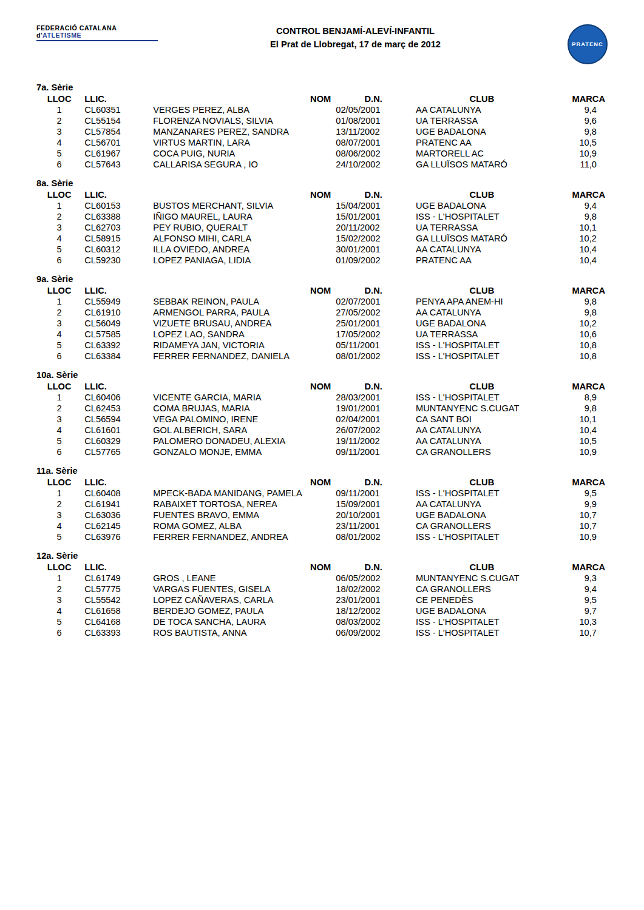FEDERACIÓ CATALANA d'ATLETISME
CONTROL BENJAMÍ-ALEVÍ-INFANTIL
El Prat de Llobregat, 17 de març de 2012
PRATENC
7a. Sèrie
| LLOC | LLIC. | NOM | D.N. | CLUB | MARCA |
| --- | --- | --- | --- | --- | --- |
| 1 | CL60351 | VERGES PEREZ, ALBA | 02/05/2001 | AA CATALUNYA | 9,4 |
| 2 | CL55154 | FLORENZA NOVIALS, SILVIA | 01/08/2001 | UA TERRASSA | 9,6 |
| 3 | CL57854 | MANZANARES PEREZ, SANDRA | 13/11/2002 | UGE BADALONA | 9,8 |
| 4 | CL56701 | VIRTUS MARTIN, LARA | 08/07/2001 | PRATENC AA | 10,5 |
| 5 | CL61967 | COCA PUIG, NURIA | 08/06/2002 | MARTORELL AC | 10,9 |
| 6 | CL57643 | CALLARISA SEGURA , IO | 24/10/2002 | GA LLUÏSOS MATARÓ | 11,0 |
8a. Sèrie
| LLOC | LLIC. | NOM | D.N. | CLUB | MARCA |
| --- | --- | --- | --- | --- | --- |
| 1 | CL60153 | BUSTOS MERCHANT, SILVIA | 15/04/2001 | UGE BADALONA | 9,4 |
| 2 | CL63388 | IÑIGO MAUREL, LAURA | 15/01/2001 | ISS - L'HOSPITALET | 9,8 |
| 3 | CL62703 | PEY RUBIO, QUERALT | 20/11/2002 | UA TERRASSA | 10,1 |
| 4 | CL58915 | ALFONSO MIHI, CARLA | 15/02/2002 | GA LLUÏSOS MATARÓ | 10,2 |
| 5 | CL60312 | ILLA OVIEDO, ANDREA | 30/01/2001 | AA CATALUNYA | 10,4 |
| 6 | CL59230 | LOPEZ PANIAGA, LIDIA | 01/09/2002 | PRATENC AA | 10,4 |
9a. Sèrie
| LLOC | LLIC. | NOM | D.N. | CLUB | MARCA |
| --- | --- | --- | --- | --- | --- |
| 1 | CL55949 | SEBBAK REINON, PAULA | 02/07/2001 | PENYA APA ANEM-HI | 9,8 |
| 2 | CL61910 | ARMENGOL PARRA, PAULA | 27/05/2002 | AA CATALUNYA | 9,8 |
| 3 | CL56049 | VIZUETE BRUSAU, ANDREA | 25/01/2001 | UGE BADALONA | 10,2 |
| 4 | CL57585 | LOPEZ LAO, SANDRA | 17/05/2002 | UA TERRASSA | 10,6 |
| 5 | CL63392 | RIDAMEYA JAN, VICTORIA | 05/11/2001 | ISS - L'HOSPITALET | 10,8 |
| 6 | CL63384 | FERRER FERNANDEZ, DANIELA | 08/01/2002 | ISS - L'HOSPITALET | 10,8 |
10a. Sèrie
| LLOC | LLIC. | NOM | D.N. | CLUB | MARCA |
| --- | --- | --- | --- | --- | --- |
| 1 | CL60406 | VICENTE GARCIA, MARIA | 28/03/2001 | ISS - L'HOSPITALET | 8,9 |
| 2 | CL62453 | COMA BRUJAS, MARIA | 19/01/2001 | MUNTANYENC S.CUGAT | 9,8 |
| 3 | CL56594 | VEGA PALOMINO, IRENE | 02/04/2001 | CA SANT BOI | 10,1 |
| 4 | CL61601 | GOL ALBERICH, SARA | 26/07/2002 | AA CATALUNYA | 10,4 |
| 5 | CL60329 | PALOMERO DONADEU, ALEXIA | 19/11/2002 | AA CATALUNYA | 10,5 |
| 6 | CL57765 | GONZALO MONJE, EMMA | 09/11/2001 | CA GRANOLLERS | 10,9 |
11a. Sèrie
| LLOC | LLIC. | NOM | D.N. | CLUB | MARCA |
| --- | --- | --- | --- | --- | --- |
| 1 | CL60408 | MPECK-BADA MANIDANG, PAMELA | 09/11/2001 | ISS - L'HOSPITALET | 9,5 |
| 2 | CL61941 | RABAIXET TORTOSA, NEREA | 15/09/2001 | AA CATALUNYA | 9,9 |
| 3 | CL63036 | FUENTES BRAVO, EMMA | 20/10/2001 | UGE BADALONA | 10,7 |
| 4 | CL62145 | ROMA GOMEZ, ALBA | 23/11/2001 | CA GRANOLLERS | 10,7 |
| 5 | CL63976 | FERRER FERNANDEZ, ANDREA | 08/01/2002 | ISS - L'HOSPITALET | 10,9 |
12a. Sèrie
| LLOC | LLIC. | NOM | D.N. | CLUB | MARCA |
| --- | --- | --- | --- | --- | --- |
| 1 | CL61749 | GROS , LEANE | 06/05/2002 | MUNTANYENC S.CUGAT | 9,3 |
| 2 | CL57775 | VARGAS FUENTES, GISELA | 18/02/2002 | CA GRANOLLERS | 9,4 |
| 3 | CL55542 | LOPEZ CAÑAVERAS, CARLA | 23/01/2001 | CE PENEDÈS | 9,5 |
| 4 | CL61658 | BERDEJO GOMEZ, PAULA | 18/12/2002 | UGE BADALONA | 9,7 |
| 5 | CL64168 | DE TOCA SANCHA, LAURA | 08/03/2002 | ISS - L'HOSPITALET | 10,3 |
| 6 | CL63393 | ROS BAUTISTA, ANNA | 06/09/2002 | ISS - L'HOSPITALET | 10,7 |